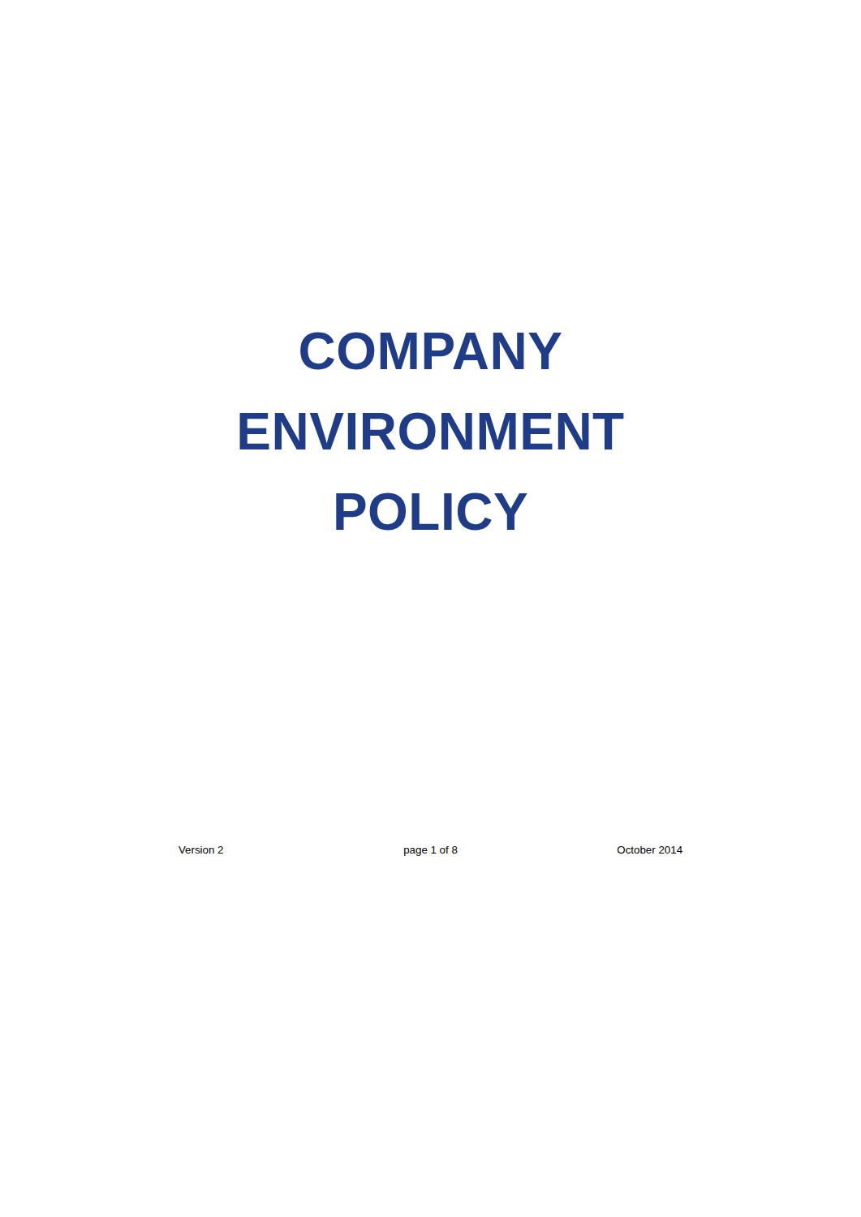COMPANY ENVIRONMENT POLICY
Version 2
page 1 of 8
October 2014